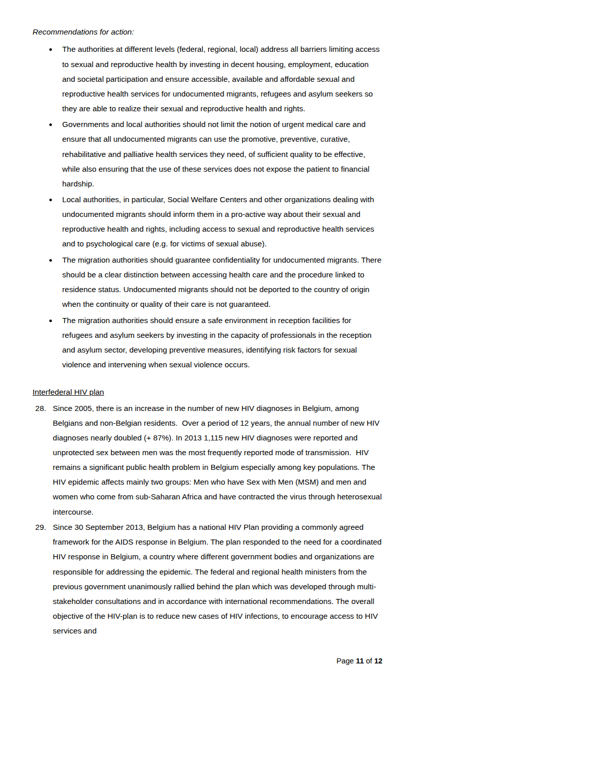Recommendations for action:
The authorities at different levels (federal, regional, local) address all barriers limiting access to sexual and reproductive health by investing in decent housing, employment, education and societal participation and ensure accessible, available and affordable sexual and reproductive health services for undocumented migrants, refugees and asylum seekers so they are able to realize their sexual and reproductive health and rights.
Governments and local authorities should not limit the notion of urgent medical care and ensure that all undocumented migrants can use the promotive, preventive, curative, rehabilitative and palliative health services they need, of sufficient quality to be effective, while also ensuring that the use of these services does not expose the patient to financial hardship.
Local authorities, in particular, Social Welfare Centers and other organizations dealing with undocumented migrants should inform them in a pro-active way about their sexual and reproductive health and rights, including access to sexual and reproductive health services and to psychological care (e.g. for victims of sexual abuse).
The migration authorities should guarantee confidentiality for undocumented migrants. There should be a clear distinction between accessing health care and the procedure linked to residence status. Undocumented migrants should not be deported to the country of origin when the continuity or quality of their care is not guaranteed.
The migration authorities should ensure a safe environment in reception facilities for refugees and asylum seekers by investing in the capacity of professionals in the reception and asylum sector, developing preventive measures, identifying risk factors for sexual violence and intervening when sexual violence occurs.
Interfederal HIV plan
Since 2005, there is an increase in the number of new HIV diagnoses in Belgium, among Belgians and non-Belgian residents. Over a period of 12 years, the annual number of new HIV diagnoses nearly doubled (+ 87%). In 2013 1,115 new HIV diagnoses were reported and unprotected sex between men was the most frequently reported mode of transmission. HIV remains a significant public health problem in Belgium especially among key populations. The HIV epidemic affects mainly two groups: Men who have Sex with Men (MSM) and men and women who come from sub-Saharan Africa and have contracted the virus through heterosexual intercourse.
Since 30 September 2013, Belgium has a national HIV Plan providing a commonly agreed framework for the AIDS response in Belgium. The plan responded to the need for a coordinated HIV response in Belgium, a country where different government bodies and organizations are responsible for addressing the epidemic. The federal and regional health ministers from the previous government unanimously rallied behind the plan which was developed through multi-stakeholder consultations and in accordance with international recommendations. The overall objective of the HIV-plan is to reduce new cases of HIV infections, to encourage access to HIV services and
Page 11 of 12